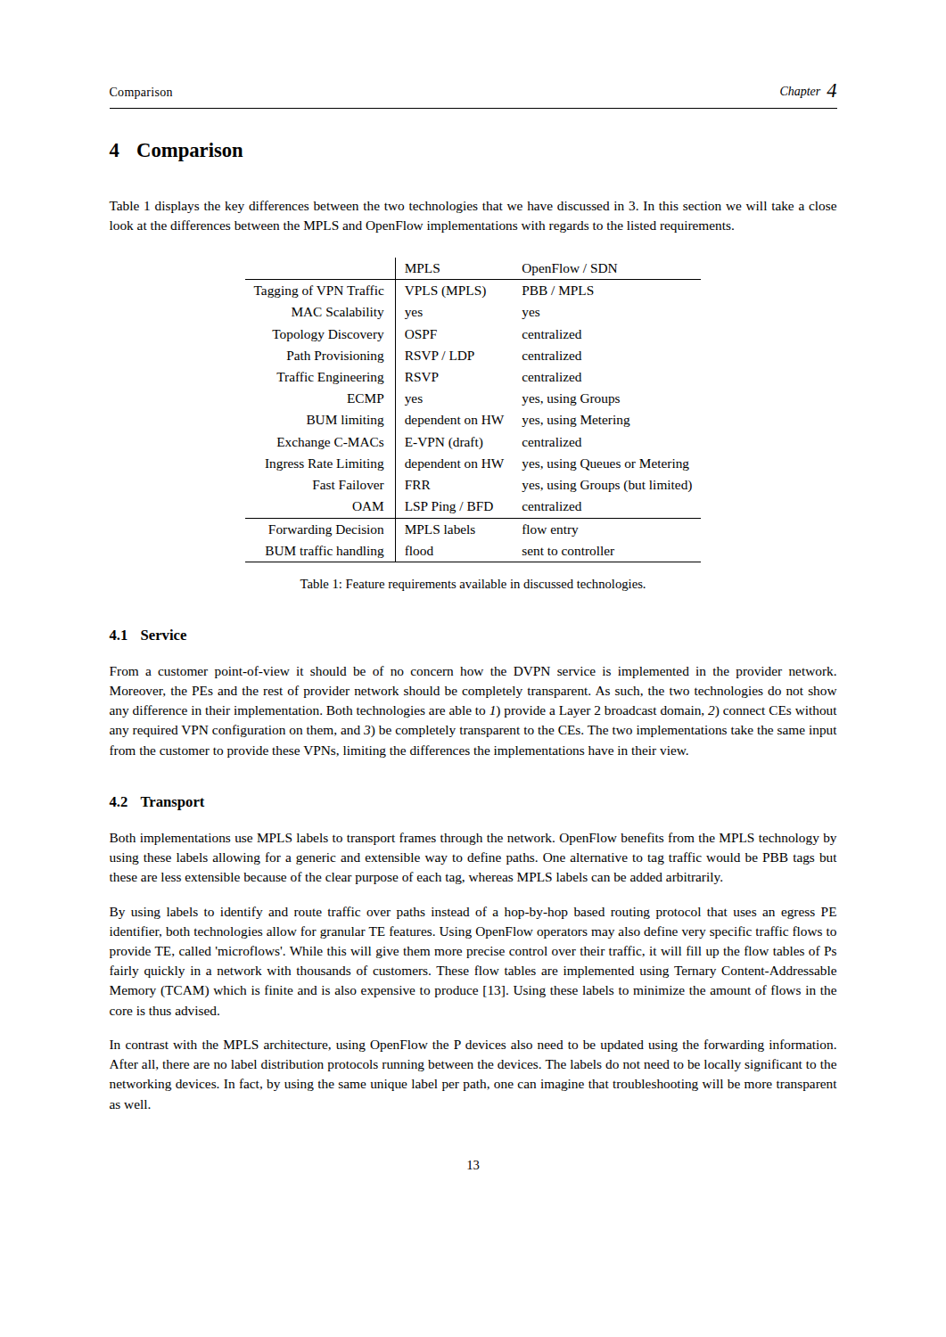Comparison Chapter 4
4 Comparison
Table 1 displays the key differences between the two technologies that we have discussed in 3. In this section we will take a close look at the differences between the MPLS and OpenFlow implementations with regards to the listed requirements.
| | MPLS | OpenFlow / SDN |
| Tagging of VPN Traffic | VPLS (MPLS) | PBB / MPLS |
| MAC Scalability | yes | yes |
| Topology Discovery | OSPF | centralized |
| Path Provisioning | RSVP / LDP | centralized |
| Traffic Engineering | RSVP | centralized |
| ECMP | yes | yes, using Groups |
| BUM limiting | dependent on HW | yes, using Metering |
| Exchange C-MACs | E-VPN (draft) | centralized |
| Ingress Rate Limiting | dependent on HW | yes, using Queues or Metering |
| Fast Failover | FRR | yes, using Groups (but limited) |
| OAM | LSP Ping / BFD | centralized |
| Forwarding Decision | MPLS labels | flow entry |
| BUM traffic handling | flood | sent to controller |
Table 1: Feature requirements available in discussed technologies.
4.1 Service
From a customer point-of-view it should be of no concern how the DVPN service is implemented in the provider network. Moreover, the PEs and the rest of provider network should be completely transparent. As such, the two technologies do not show any difference in their implementation. Both technologies are able to 1) provide a Layer 2 broadcast domain, 2) connect CEs without any required VPN configuration on them, and 3) be completely transparent to the CEs. The two implementations take the same input from the customer to provide these VPNs, limiting the differences the implementations have in their view.
4.2 Transport
Both implementations use MPLS labels to transport frames through the network. OpenFlow benefits from the MPLS technology by using these labels allowing for a generic and extensible way to define paths. One alternative to tag traffic would be PBB tags but these are less extensible because of the clear purpose of each tag, whereas MPLS labels can be added arbitrarily.
By using labels to identify and route traffic over paths instead of a hop-by-hop based routing protocol that uses an egress PE identifier, both technologies allow for granular TE features. Using OpenFlow operators may also define very specific traffic flows to provide TE, called 'microflows'. While this will give them more precise control over their traffic, it will fill up the flow tables of Ps fairly quickly in a network with thousands of customers. These flow tables are implemented using Ternary Content-Addressable Memory (TCAM) which is finite and is also expensive to produce [13]. Using these labels to minimize the amount of flows in the core is thus advised.
In contrast with the MPLS architecture, using OpenFlow the P devices also need to be updated using the forwarding information. After all, there are no label distribution protocols running between the devices. The labels do not need to be locally significant to the networking devices. In fact, by using the same unique label per path, one can imagine that troubleshooting will be more transparent as well.
13